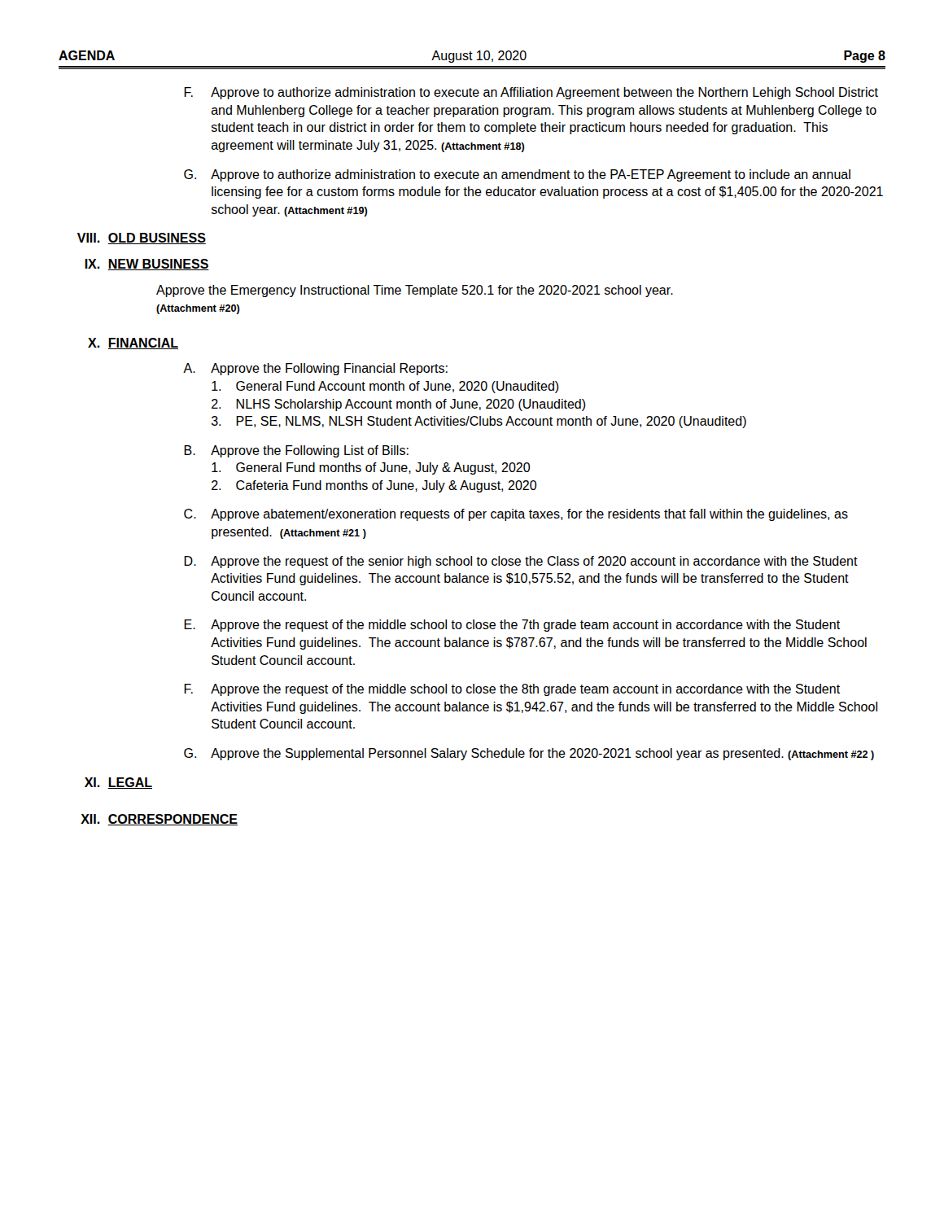AGENDA
August 10, 2020
Page 8
F.
Approve to authorize administration to execute an Affiliation Agreement between the Northern Lehigh School District and Muhlenberg College for a teacher preparation program. This program allows students at Muhlenberg College to student teach in our district in order for them to complete their practicum hours needed for graduation. This agreement will terminate July 31, 2025. (Attachment #18)
G.
Approve to authorize administration to execute an amendment to the PA-ETEP Agreement to include an annual licensing fee for a custom forms module for the educator evaluation process at a cost of $1,405.00 for the 2020-2021 school year. (Attachment #19)
VIII.
OLD BUSINESS
IX.
NEW BUSINESS
Approve the Emergency Instructional Time Template 520.1 for the 2020-2021 school year.
(Attachment #20)
X.
FINANCIAL
A.
Approve the Following Financial Reports:
1.
General Fund Account month of June, 2020 (Unaudited)
2.
NLHS Scholarship Account month of June, 2020 (Unaudited)
3.
PE, SE, NLMS, NLSH Student Activities/Clubs Account month of June, 2020 (Unaudited)
B.
Approve the Following List of Bills:
1.
General Fund months of June, July & August, 2020
2.
Cafeteria Fund months of June, July & August, 2020
C.
Approve abatement/exoneration requests of per capita taxes, for the residents that fall within the guidelines, as presented. (Attachment #21 )
D.
Approve the request of the senior high school to close the Class of 2020 account in accordance with the Student Activities Fund guidelines. The account balance is $10,575.52, and the funds will be transferred to the Student Council account.
E.
Approve the request of the middle school to close the 7th grade team account in accordance with the Student Activities Fund guidelines. The account balance is $787.67, and the funds will be transferred to the Middle School Student Council account.
F.
Approve the request of the middle school to close the 8th grade team account in accordance with the Student Activities Fund guidelines. The account balance is $1,942.67, and the funds will be transferred to the Middle School Student Council account.
G.
Approve the Supplemental Personnel Salary Schedule for the 2020-2021 school year as presented. (Attachment #22 )
XI.
LEGAL
XII.
CORRESPONDENCE